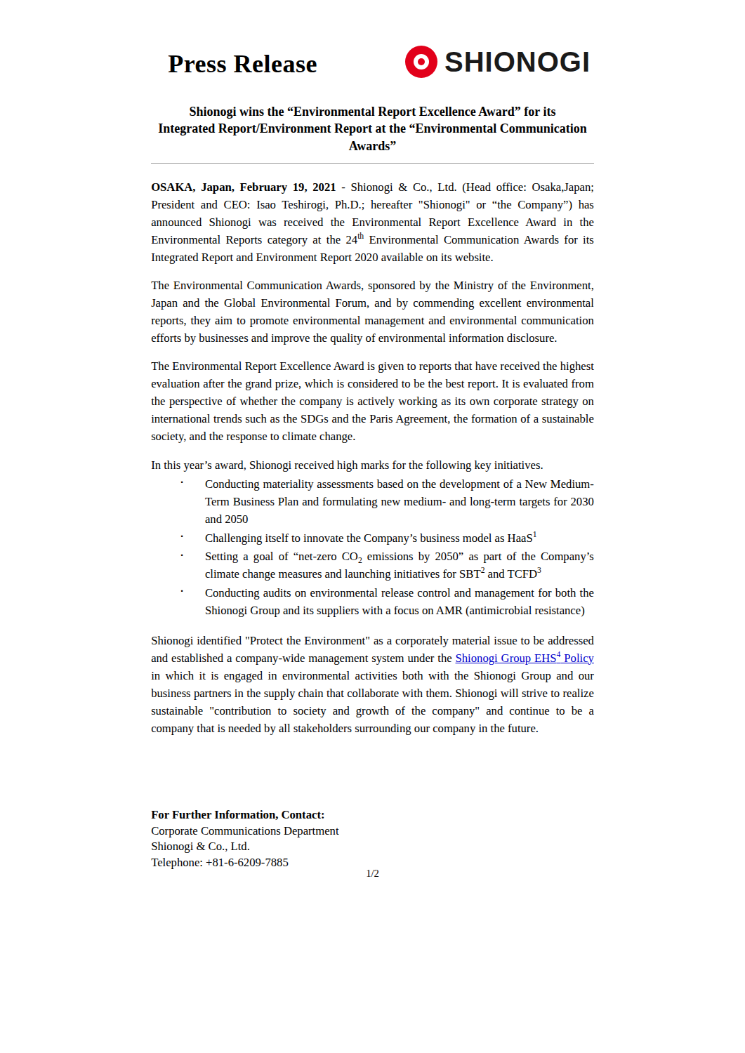Press Release
SHIONOGI
Shionogi wins the “Environmental Report Excellence Award” for its
Integrated Report/Environment Report at the “Environmental Communication Awards”
OSAKA, Japan, February 19, 2021 - Shionogi & Co., Ltd. (Head office: Osaka,Japan; President and CEO: Isao Teshirogi, Ph.D.; hereafter "Shionogi" or “the Company”) has announced Shionogi was received the Environmental Report Excellence Award in the Environmental Reports category at the 24th Environmental Communication Awards for its Integrated Report and Environment Report 2020 available on its website.
The Environmental Communication Awards, sponsored by the Ministry of the Environment, Japan and the Global Environmental Forum, and by commending excellent environmental reports, they aim to promote environmental management and environmental communication efforts by businesses and improve the quality of environmental information disclosure.
The Environmental Report Excellence Award is given to reports that have received the highest evaluation after the grand prize, which is considered to be the best report. It is evaluated from the perspective of whether the company is actively working as its own corporate strategy on international trends such as the SDGs and the Paris Agreement, the formation of a sustainable society, and the response to climate change.
In this year’s award, Shionogi received high marks for the following key initiatives.
Conducting materiality assessments based on the development of a New Medium-Term Business Plan and formulating new medium- and long-term targets for 2030 and 2050
Challenging itself to innovate the Company’s business model as HaaS1
Setting a goal of “net-zero CO2 emissions by 2050” as part of the Company’s climate change measures and launching initiatives for SBT2 and TCFD3
Conducting audits on environmental release control and management for both the Shionogi Group and its suppliers with a focus on AMR (antimicrobial resistance)
Shionogi identified "Protect the Environment" as a corporately material issue to be addressed and established a company-wide management system under the Shionogi Group EHS4 Policy in which it is engaged in environmental activities both with the Shionogi Group and our business partners in the supply chain that collaborate with them. Shionogi will strive to realize sustainable "contribution to society and growth of the company" and continue to be a company that is needed by all stakeholders surrounding our company in the future.
For Further Information, Contact:
Corporate Communications Department
Shionogi & Co., Ltd.
Telephone: +81-6-6209-7885
1/2